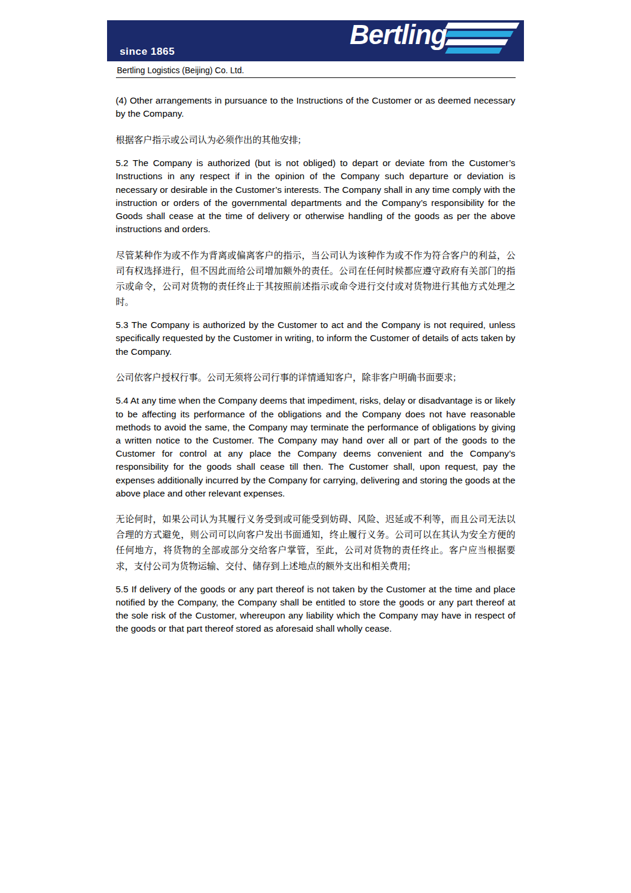since 1865
Bertling
Bertling Logistics (Beijing) Co. Ltd.
(4) Other arrangements in pursuance to the Instructions of the Customer or as deemed necessary by the Company.
根据客户指示或公司认为必须作出的其他安排;
5.2 The Company is authorized (but is not obliged) to depart or deviate from the Customer’s Instructions in any respect if in the opinion of the Company such departure or deviation is necessary or desirable in the Customer’s interests. The Company shall in any time comply with the instruction or orders of the governmental departments and the Company’s responsibility for the Goods shall cease at the time of delivery or otherwise handling of the goods as per the above instructions and orders.
尽管某种作为或不作为背离或偏离客户的指示，当公司认为该种作为或不作为符合客户的利益，公司有权选择进行，但不因此而给公司增加额外的责任。公司在任何时候都应遵守政府有关部门的指示或命令，公司对货物的责任终止于其按照前述指示或命令进行交付或对货物进行其他方式处理之时。
5.3 The Company is authorized by the Customer to act and the Company is not required, unless specifically requested by the Customer in writing, to inform the Customer of details of acts taken by the Company.
公司依客户授权行事。公司无须将公司行事的详情通知客户，除非客户明确书面要求;
5.4 At any time when the Company deems that impediment, risks, delay or disadvantage is or likely to be affecting its performance of the obligations and the Company does not have reasonable methods to avoid the same, the Company may terminate the performance of obligations by giving a written notice to the Customer. The Company may hand over all or part of the goods to the Customer for control at any place the Company deems convenient and the Company’s responsibility for the goods shall cease till then. The Customer shall, upon request, pay the expenses additionally incurred by the Company for carrying, delivering and storing the goods at the above place and other relevant expenses.
无论何时，如果公司认为其履行义务受到或可能受到妨碍、风险、迟延或不利等，而且公司无法以合理的方式避免，则公司可以向客户发出书面通知，终止履行义务。公司可以在其认为安全方便的任何地方，将货物的全部或部分交给客户掌管，至此，公司对货物的责任终止。客户应当根据要求，支付公司为货物运输、交付、储存到上述地点的额外支出和相关费用;
5.5 If delivery of the goods or any part thereof is not taken by the Customer at the time and place notified by the Company, the Company shall be entitled to store the goods or any part thereof at the sole risk of the Customer, whereupon any liability which the Company may have in respect of the goods or that part thereof stored as aforesaid shall wholly cease.